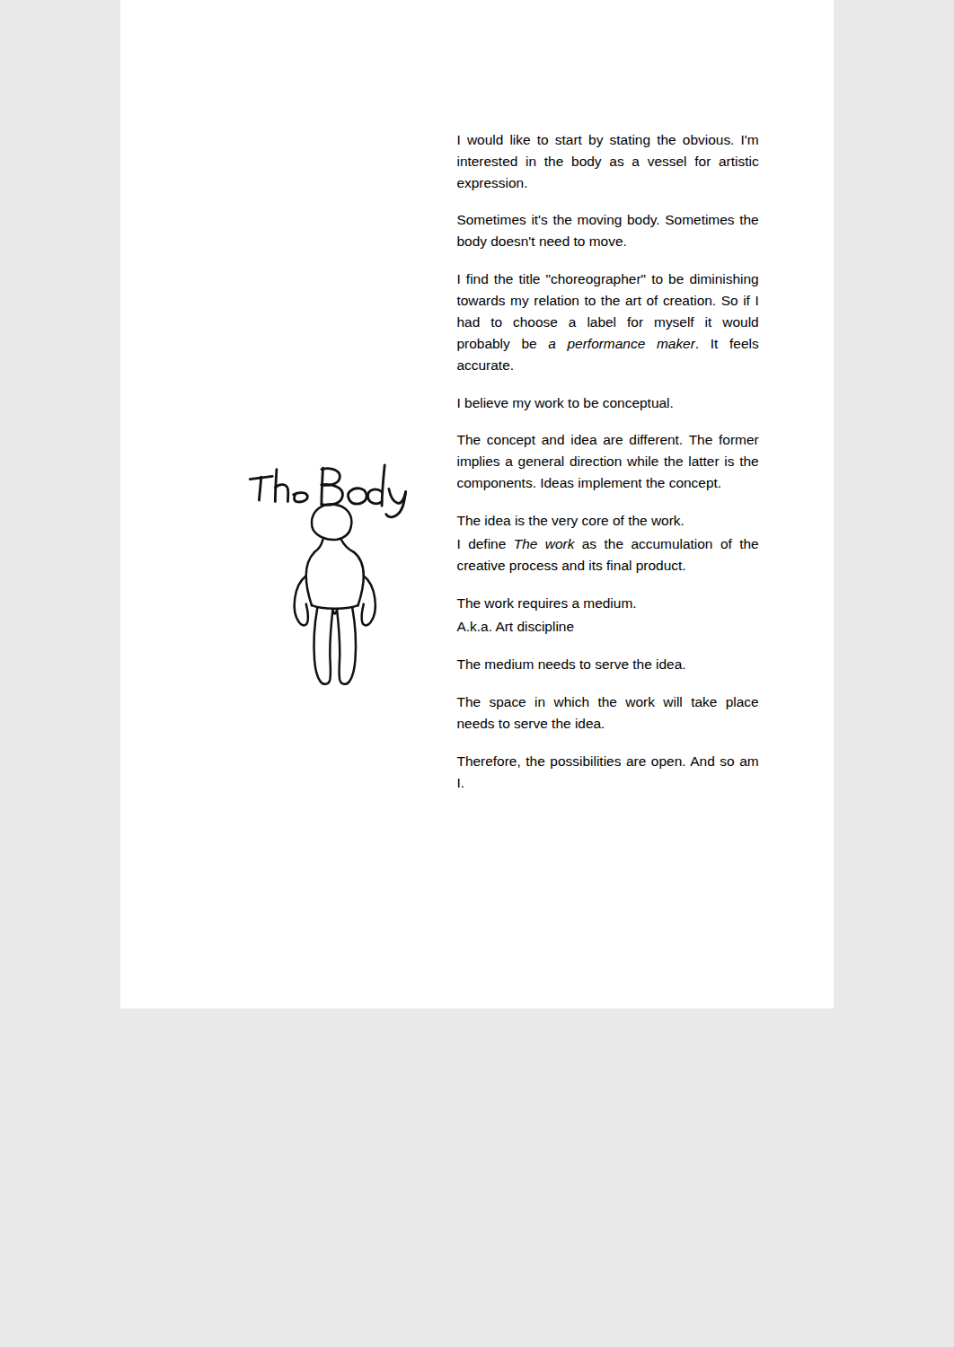The Body — hand-drawn outline of a standing human figure
I would like to start by stating the obvious. I'm interested in the body as a vessel for artistic expression.
Sometimes it's the moving body. Sometimes the body doesn't need to move.
I find the title "choreographer" to be diminishing towards my relation to the art of creation. So if I had to choose a label for myself it would probably be a performance maker. It feels accurate.
I believe my work to be conceptual.
The concept and idea are different. The former implies a general direction while the latter is the components. Ideas implement the concept.
The idea is the very core of the work.
I define The work as the accumulation of the creative process and its final product.
The work requires a medium.
A.k.a. Art discipline
The medium needs to serve the idea.
The space in which the work will take place needs to serve the idea.
Therefore, the possibilities are open. And so am I.